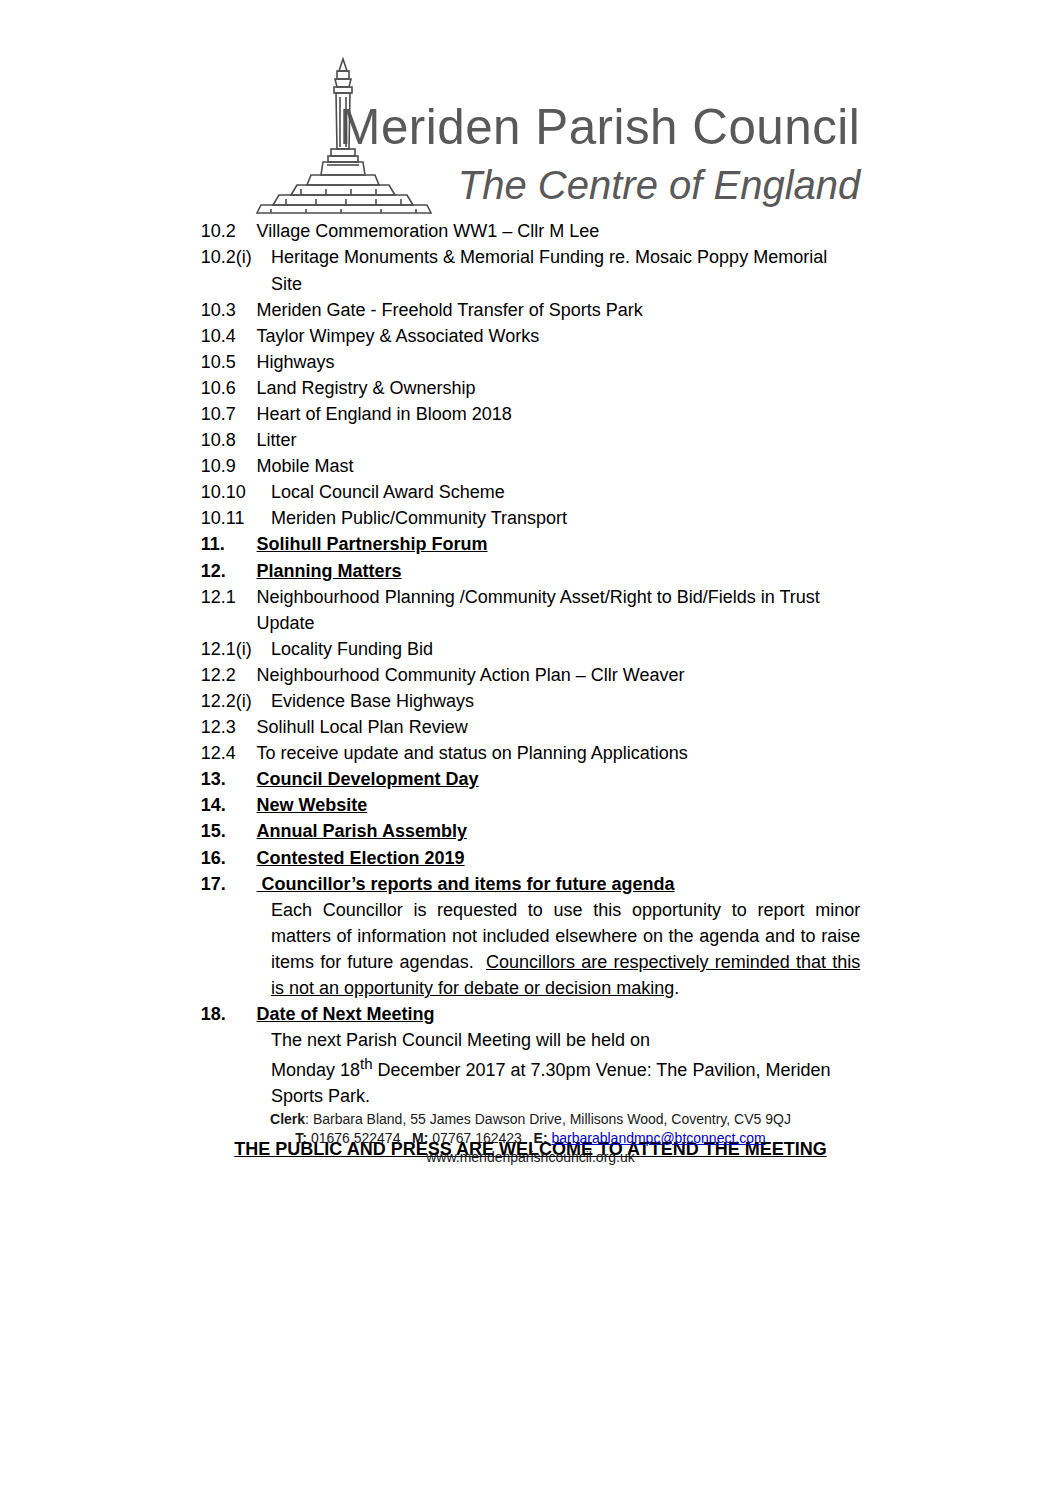Meriden Parish Council
The Centre of England
10.2
Village Commemoration WW1 – Cllr M Lee
10.2(i)
Heritage Monuments & Memorial Funding re. Mosaic Poppy Memorial Site
10.3
Meriden Gate - Freehold Transfer of Sports Park
10.4
Taylor Wimpey & Associated Works
10.5
Highways
10.6
Land Registry & Ownership
10.7
Heart of England in Bloom 2018
10.8
Litter
10.9
Mobile Mast
10.10
Local Council Award Scheme
10.11
Meriden Public/Community Transport
11.
Solihull Partnership Forum
12.
Planning Matters
12.1
Neighbourhood Planning /Community Asset/Right to Bid/Fields in Trust Update
12.1(i)
Locality Funding Bid
12.2
Neighbourhood Community Action Plan – Cllr Weaver
12.2(i)
Evidence Base Highways
12.3
Solihull Local Plan Review
12.4
To receive update and status on Planning Applications
13.
Council Development Day
14.
New Website
15.
Annual Parish Assembly
16.
Contested Election 2019
17.
Councillor’s reports and items for future agenda
Each Councillor is requested to use this opportunity to report minor matters of information not included elsewhere on the agenda and to raise items for future agendas. Councillors are respectively reminded that this is not an opportunity for debate or decision making.
18.
Date of Next Meeting
The next Parish Council Meeting will be held on
Monday 18th December 2017 at 7.30pm Venue: The Pavilion, Meriden Sports Park.
THE PUBLIC AND PRESS ARE WELCOME TO ATTEND THE MEETING
Clerk: Barbara Bland, 55 James Dawson Drive, Millisons Wood, Coventry, CV5 9QJ
T: 01676 522474 M: 07767 162423 E: barbarablandmpc@btconnect.com
www.meridenparishcouncil.org.uk